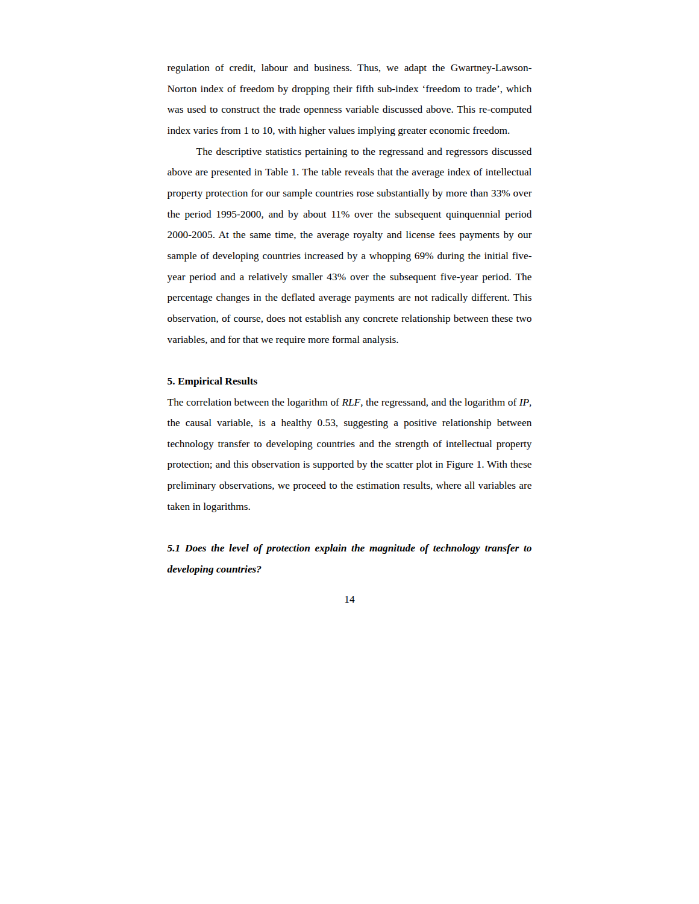regulation of credit, labour and business. Thus, we adapt the Gwartney-Lawson-Norton index of freedom by dropping their fifth sub-index ‘freedom to trade’, which was used to construct the trade openness variable discussed above. This re-computed index varies from 1 to 10, with higher values implying greater economic freedom.
The descriptive statistics pertaining to the regressand and regressors discussed above are presented in Table 1. The table reveals that the average index of intellectual property protection for our sample countries rose substantially by more than 33% over the period 1995-2000, and by about 11% over the subsequent quinquennial period 2000-2005. At the same time, the average royalty and license fees payments by our sample of developing countries increased by a whopping 69% during the initial five-year period and a relatively smaller 43% over the subsequent five-year period. The percentage changes in the deflated average payments are not radically different. This observation, of course, does not establish any concrete relationship between these two variables, and for that we require more formal analysis.
5. Empirical Results
The correlation between the logarithm of RLF, the regressand, and the logarithm of IP, the causal variable, is a healthy 0.53, suggesting a positive relationship between technology transfer to developing countries and the strength of intellectual property protection; and this observation is supported by the scatter plot in Figure 1. With these preliminary observations, we proceed to the estimation results, where all variables are taken in logarithms.
5.1 Does the level of protection explain the magnitude of technology transfer to developing countries?
14